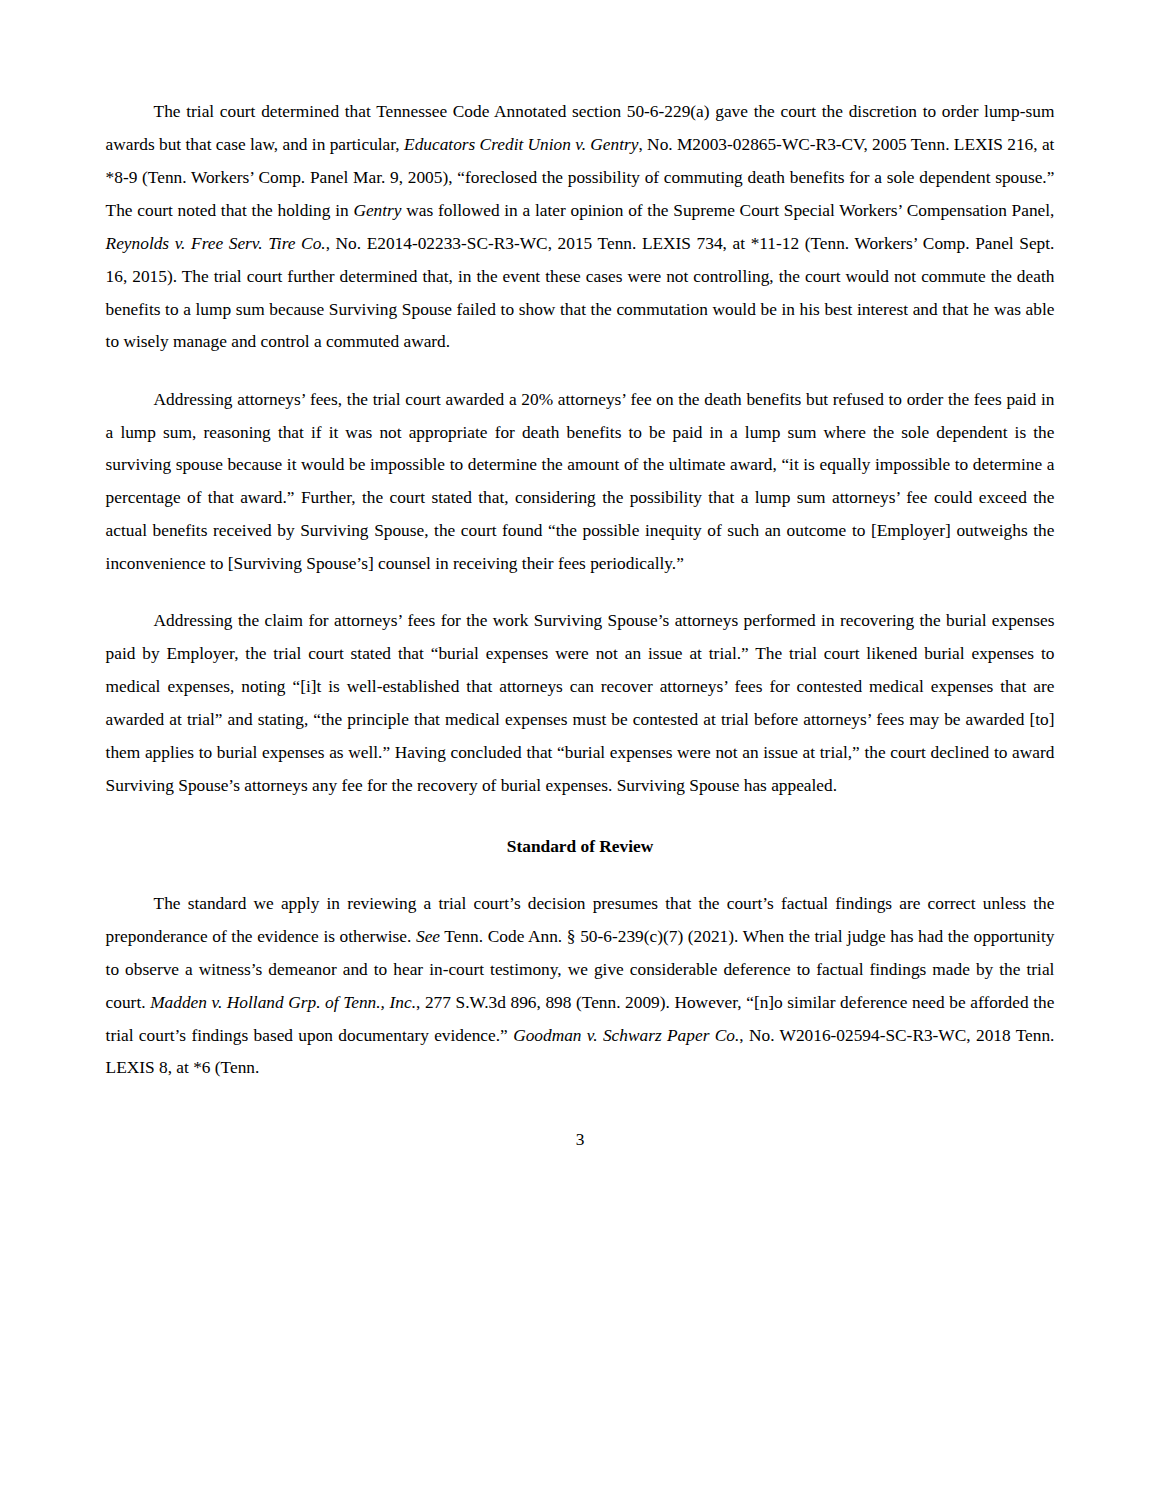The trial court determined that Tennessee Code Annotated section 50-6-229(a) gave the court the discretion to order lump-sum awards but that case law, and in particular, Educators Credit Union v. Gentry, No. M2003-02865-WC-R3-CV, 2005 Tenn. LEXIS 216, at *8-9 (Tenn. Workers’ Comp. Panel Mar. 9, 2005), “foreclosed the possibility of commuting death benefits for a sole dependent spouse.” The court noted that the holding in Gentry was followed in a later opinion of the Supreme Court Special Workers’ Compensation Panel, Reynolds v. Free Serv. Tire Co., No. E2014-02233-SC-R3-WC, 2015 Tenn. LEXIS 734, at *11-12 (Tenn. Workers’ Comp. Panel Sept. 16, 2015). The trial court further determined that, in the event these cases were not controlling, the court would not commute the death benefits to a lump sum because Surviving Spouse failed to show that the commutation would be in his best interest and that he was able to wisely manage and control a commuted award.
Addressing attorneys’ fees, the trial court awarded a 20% attorneys’ fee on the death benefits but refused to order the fees paid in a lump sum, reasoning that if it was not appropriate for death benefits to be paid in a lump sum where the sole dependent is the surviving spouse because it would be impossible to determine the amount of the ultimate award, “it is equally impossible to determine a percentage of that award.” Further, the court stated that, considering the possibility that a lump sum attorneys’ fee could exceed the actual benefits received by Surviving Spouse, the court found “the possible inequity of such an outcome to [Employer] outweighs the inconvenience to [Surviving Spouse’s] counsel in receiving their fees periodically.”
Addressing the claim for attorneys’ fees for the work Surviving Spouse’s attorneys performed in recovering the burial expenses paid by Employer, the trial court stated that “burial expenses were not an issue at trial.” The trial court likened burial expenses to medical expenses, noting “[i]t is well-established that attorneys can recover attorneys’ fees for contested medical expenses that are awarded at trial” and stating, “the principle that medical expenses must be contested at trial before attorneys’ fees may be awarded [to] them applies to burial expenses as well.” Having concluded that “burial expenses were not an issue at trial,” the court declined to award Surviving Spouse’s attorneys any fee for the recovery of burial expenses. Surviving Spouse has appealed.
Standard of Review
The standard we apply in reviewing a trial court’s decision presumes that the court’s factual findings are correct unless the preponderance of the evidence is otherwise. See Tenn. Code Ann. § 50-6-239(c)(7) (2021). When the trial judge has had the opportunity to observe a witness’s demeanor and to hear in-court testimony, we give considerable deference to factual findings made by the trial court. Madden v. Holland Grp. of Tenn., Inc., 277 S.W.3d 896, 898 (Tenn. 2009). However, “[n]o similar deference need be afforded the trial court’s findings based upon documentary evidence.” Goodman v. Schwarz Paper Co., No. W2016-02594-SC-R3-WC, 2018 Tenn. LEXIS 8, at *6 (Tenn.
3